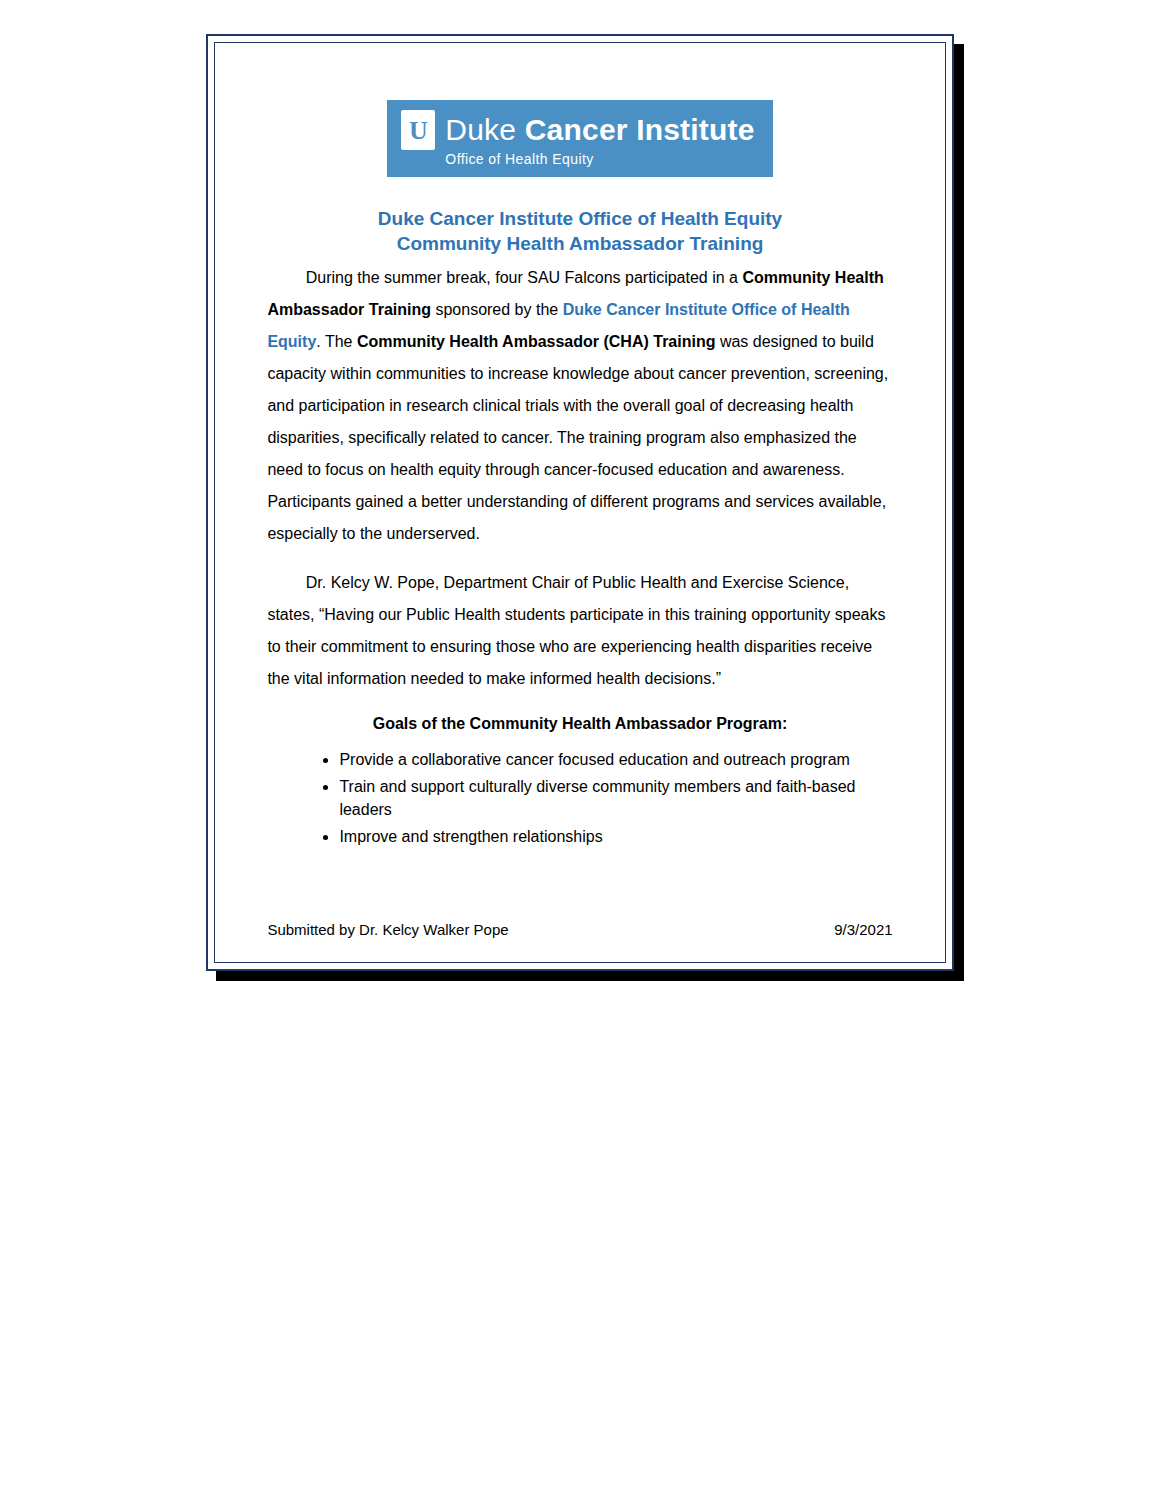U
Duke Cancer Institute
Office of Health Equity
Duke Cancer Institute Office of Health Equity Community Health Ambassador Training
During the summer break, four SAU Falcons participated in a Community Health Ambassador Training sponsored by the Duke Cancer Institute Office of Health Equity. The Community Health Ambassador (CHA) Training was designed to build capacity within communities to increase knowledge about cancer prevention, screening, and participation in research clinical trials with the overall goal of decreasing health disparities, specifically related to cancer. The training program also emphasized the need to focus on health equity through cancer-focused education and awareness. Participants gained a better understanding of different programs and services available, especially to the underserved.
Dr. Kelcy W. Pope, Department Chair of Public Health and Exercise Science, states, “Having our Public Health students participate in this training opportunity speaks to their commitment to ensuring those who are experiencing health disparities receive the vital information needed to make informed health decisions.”
Goals of the Community Health Ambassador Program:
Provide a collaborative cancer focused education and outreach program
Train and support culturally diverse community members and faith-based leaders
Improve and strengthen relationships
Submitted by Dr. Kelcy Walker Pope 9/3/2021